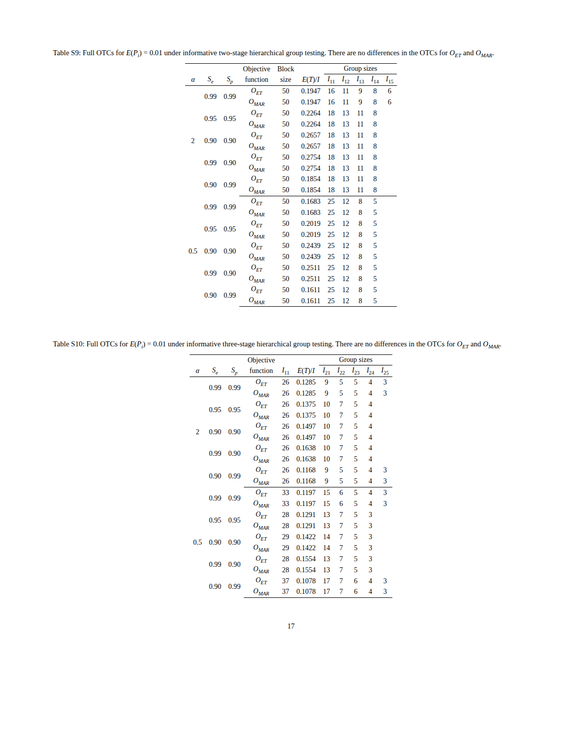Table S9: Full OTCs for E(Pi) = 0.01 under informative two-stage hierarchical group testing. There are no differences in the OTCs for OET and OMAR.
| | Objective | Block | | Group sizes |
| α | S e | S p | function | size | E ( T )/ I | I 11 | I 12 | I 13 | I 14 | I 15 |
| 2 | 0.99 | 0.99 | O ET | 50 | 0.1947 | 16 | 11 | 9 | 8 | 6 |
| O MAR | 50 | 0.1947 | 16 | 11 | 9 | 8 | 6 |
| 0.95 | 0.95 | O ET | 50 | 0.2264 | 18 | 13 | 11 | 8 | |
| O MAR | 50 | 0.2264 | 18 | 13 | 11 | 8 | |
| 0.90 | 0.90 | O ET | 50 | 0.2657 | 18 | 13 | 11 | 8 | |
| O MAR | 50 | 0.2657 | 18 | 13 | 11 | 8 | |
| 0.99 | 0.90 | O ET | 50 | 0.2754 | 18 | 13 | 11 | 8 | |
| O MAR | 50 | 0.2754 | 18 | 13 | 11 | 8 | |
| 0.90 | 0.99 | O ET | 50 | 0.1854 | 18 | 13 | 11 | 8 | |
| O MAR | 50 | 0.1854 | 18 | 13 | 11 | 8 | |
| 0.5 | 0.99 | 0.99 | O ET | 50 | 0.1683 | 25 | 12 | 8 | 5 | |
| O MAR | 50 | 0.1683 | 25 | 12 | 8 | 5 | |
| 0.95 | 0.95 | O ET | 50 | 0.2019 | 25 | 12 | 8 | 5 | |
| O MAR | 50 | 0.2019 | 25 | 12 | 8 | 5 | |
| 0.90 | 0.90 | O ET | 50 | 0.2439 | 25 | 12 | 8 | 5 | |
| O MAR | 50 | 0.2439 | 25 | 12 | 8 | 5 | |
| 0.99 | 0.90 | O ET | 50 | 0.2511 | 25 | 12 | 8 | 5 | |
| O MAR | 50 | 0.2511 | 25 | 12 | 8 | 5 | |
| 0.90 | 0.99 | O ET | 50 | 0.1611 | 25 | 12 | 8 | 5 | |
| O MAR | 50 | 0.1611 | 25 | 12 | 8 | 5 | |
Table S10: Full OTCs for E(Pi) = 0.01 under informative three-stage hierarchical group testing. There are no differences in the OTCs for OET and OMAR.
| | Objective | | Group sizes |
| α | S e | S p | function | I 11 | E ( T )/ I | I 21 | I 22 | I 23 | I 24 | I 25 |
| 2 | 0.99 | 0.99 | O ET | 26 | 0.1285 | 9 | 5 | 5 | 4 | 3 |
| O MAR | 26 | 0.1285 | 9 | 5 | 5 | 4 | 3 |
| 0.95 | 0.95 | O ET | 26 | 0.1375 | 10 | 7 | 5 | 4 | |
| O MAR | 26 | 0.1375 | 10 | 7 | 5 | 4 | |
| 0.90 | 0.90 | O ET | 26 | 0.1497 | 10 | 7 | 5 | 4 | |
| O MAR | 26 | 0.1497 | 10 | 7 | 5 | 4 | |
| 0.99 | 0.90 | O ET | 26 | 0.1638 | 10 | 7 | 5 | 4 | |
| O MAR | 26 | 0.1638 | 10 | 7 | 5 | 4 | |
| 0.90 | 0.99 | O ET | 26 | 0.1168 | 9 | 5 | 5 | 4 | 3 |
| O MAR | 26 | 0.1168 | 9 | 5 | 5 | 4 | 3 |
| 0.5 | 0.99 | 0.99 | O ET | 33 | 0.1197 | 15 | 6 | 5 | 4 | 3 |
| O MAR | 33 | 0.1197 | 15 | 6 | 5 | 4 | 3 |
| 0.95 | 0.95 | O ET | 28 | 0.1291 | 13 | 7 | 5 | 3 | |
| O MAR | 28 | 0.1291 | 13 | 7 | 5 | 3 | |
| 0.90 | 0.90 | O ET | 29 | 0.1422 | 14 | 7 | 5 | 3 | |
| O MAR | 29 | 0.1422 | 14 | 7 | 5 | 3 | |
| 0.99 | 0.90 | O ET | 28 | 0.1554 | 13 | 7 | 5 | 3 | |
| O MAR | 28 | 0.1554 | 13 | 7 | 5 | 3 | |
| 0.90 | 0.99 | O ET | 37 | 0.1078 | 17 | 7 | 6 | 4 | 3 |
| O MAR | 37 | 0.1078 | 17 | 7 | 6 | 4 | 3 |
17